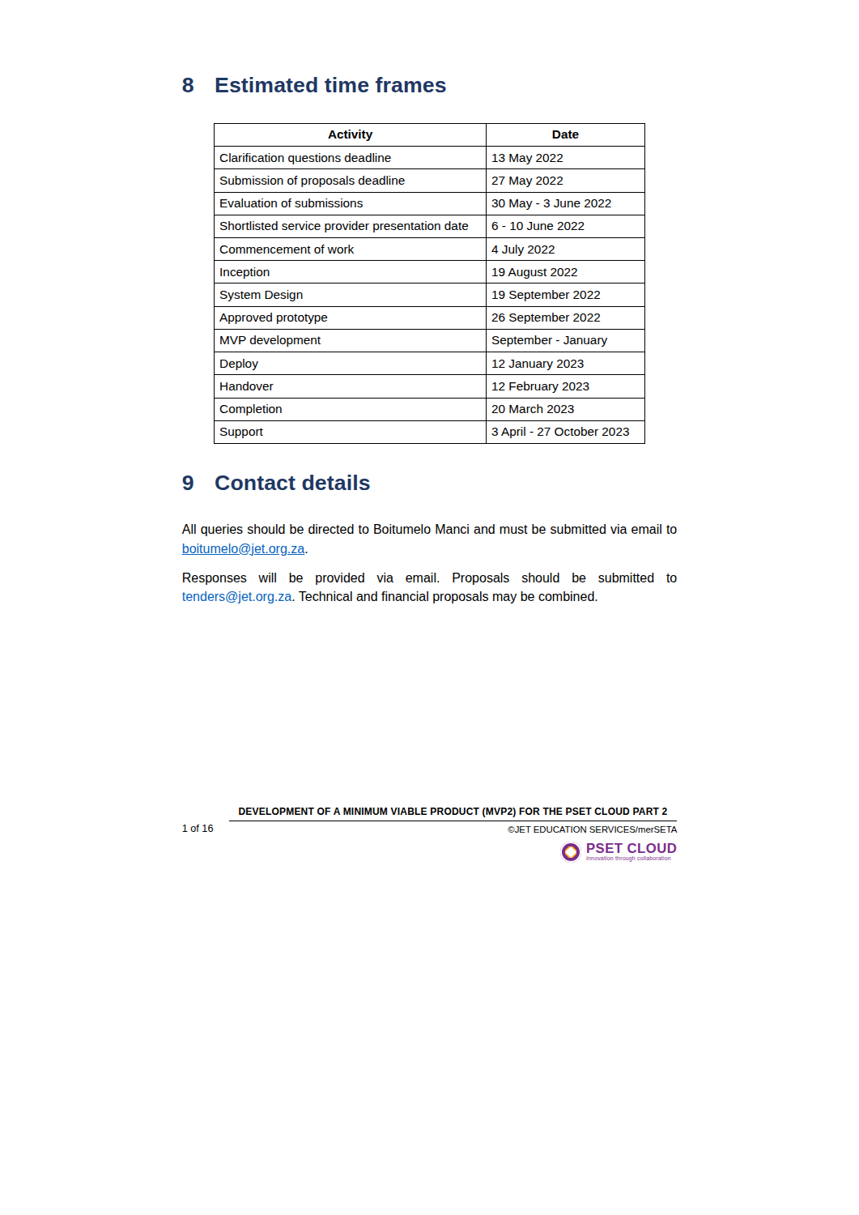8 Estimated time frames
| Activity | Date |
| --- | --- |
| Clarification questions deadline | 13 May 2022 |
| Submission of proposals deadline | 27 May 2022 |
| Evaluation of submissions | 30 May - 3 June 2022 |
| Shortlisted service provider presentation date | 6 - 10 June 2022 |
| Commencement of work | 4 July 2022 |
| Inception | 19 August 2022 |
| System Design | 19 September 2022 |
| Approved prototype | 26 September 2022 |
| MVP development | September - January |
| Deploy | 12 January 2023 |
| Handover | 12 February 2023 |
| Completion | 20 March 2023 |
| Support | 3 April - 27 October 2023 |
9 Contact details
All queries should be directed to Boitumelo Manci and must be submitted via email to boitumelo@jet.org.za.
Responses will be provided via email. Proposals should be submitted to tenders@jet.org.za. Technical and financial proposals may be combined.
1 of 16
DEVELOPMENT OF A MINIMUM VIABLE PRODUCT (MVP2) FOR THE PSET CLOUD PART 2
©JET EDUCATION SERVICES/merSETA
PSET CLOUD
Innovation through collaboration